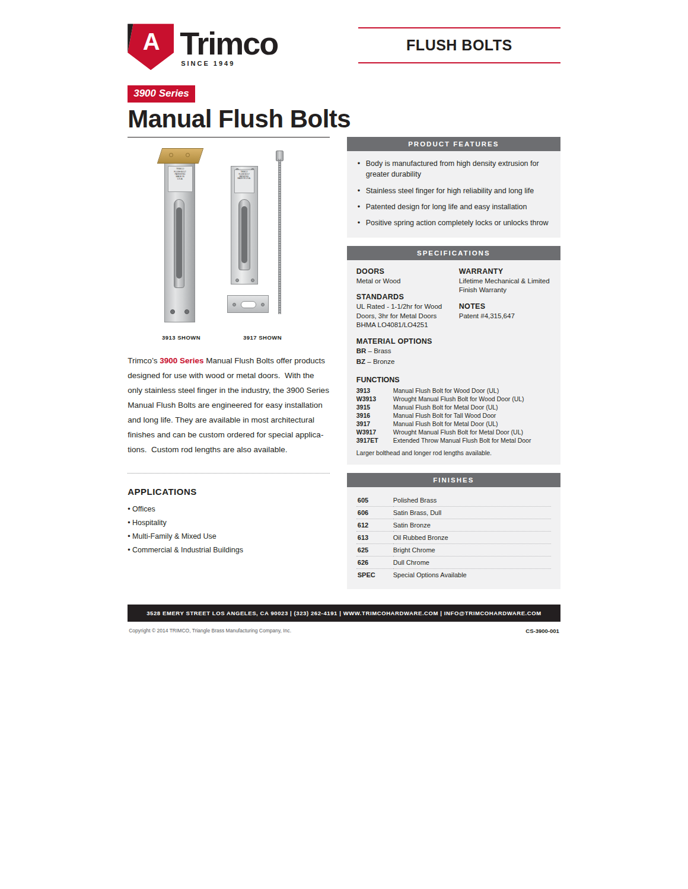A
Trimco
SINCE 1949
FLUSH BOLTS
3900 Series
Manual Flush Bolts
TRIMCO
FLUSH BOLT
PATENTED
MADE IN
U.S.A.
3913 SHOWN
TRIMCO
FLUSH BOLT
PATENTED
MADE IN U.S.A.
3917 SHOWN
Trimco’s 3900 Series Manual Flush Bolts offer products designed for use with wood or metal doors. With the only stainless steel finger in the industry, the 3900 Series Manual Flush Bolts are engineered for easy installation and long life. They are available in most architectural finishes and can be custom ordered for special applica­tions. Custom rod lengths are also available.
APPLICATIONS
Offices
Hospitality
Multi-Family & Mixed Use
Commercial & Industrial Buildings
PRODUCT FEATURES
Body is manufactured from high density extrusion for greater durability
Stainless steel finger for high reliability and long life
Patented design for long life and easy installation
Positive spring action completely locks or unlocks throw
SPECIFICATIONS
DOORS
Metal or Wood
STANDARDS
UL Rated - 1-1/2hr for Wood Doors, 3hr for Metal Doors
BHMA LO4081/LO4251
MATERIAL OPTIONS
BR – Brass
BZ – Bronze
WARRANTY
Lifetime Mechanical & Limited Finish Warranty
NOTES
Patent #4,315,647
FUNCTIONS
| 3913 | Manual Flush Bolt for Wood Door (UL) |
| W3913 | Wrought Manual Flush Bolt for Wood Door (UL) |
| 3915 | Manual Flush Bolt for Metal Door (UL) |
| 3916 | Manual Flush Bolt for Tall Wood Door |
| 3917 | Manual Flush Bolt for Metal Door (UL) |
| W3917 | Wrought Manual Flush Bolt for Metal Door (UL) |
| 3917ET | Extended Throw Manual Flush Bolt for Metal Door |
Larger bolthead and longer rod lengths available.
FINISHES
| 605 | Polished Brass |
| 606 | Satin Brass, Dull |
| 612 | Satin Bronze |
| 613 | Oil Rubbed Bronze |
| 625 | Bright Chrome |
| 626 | Dull Chrome |
| SPEC | Special Options Available |
3528 EMERY STREET LOS ANGELES, CA 90023 | (323) 262-4191 | WWW.TRIMCOHARDWARE.COM | INFO@TRIMCOHARDWARE.COM
Copyright © 2014 TRIMCO, Triangle Brass Manufacturing Company, Inc.
CS-3900-001